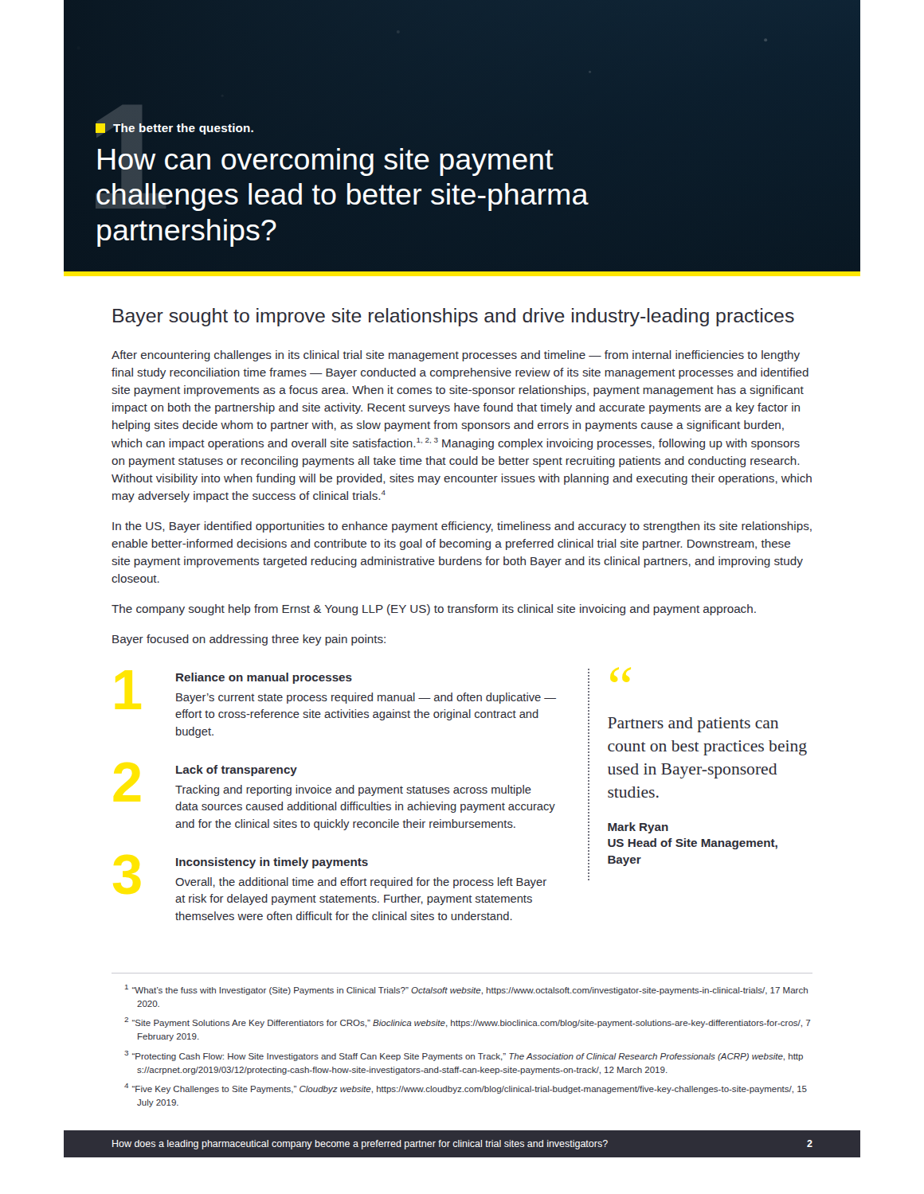1
The better the question.
How can overcoming site payment challenges lead to better site-pharma partnerships?
Bayer sought to improve site relationships and drive industry-leading practices
After encountering challenges in its clinical trial site management processes and timeline — from internal inefficiencies to lengthy final study reconciliation time frames — Bayer conducted a comprehensive review of its site management processes and identified site payment improvements as a focus area. When it comes to site-sponsor relationships, payment management has a significant impact on both the partnership and site activity. Recent surveys have found that timely and accurate payments are a key factor in helping sites decide whom to partner with, as slow payment from sponsors and errors in payments cause a significant burden, which can impact operations and overall site satisfaction.1, 2, 3 Managing complex invoicing processes, following up with sponsors on payment statuses or reconciling payments all take time that could be better spent recruiting patients and conducting research. Without visibility into when funding will be provided, sites may encounter issues with planning and executing their operations, which may adversely impact the success of clinical trials.4
In the US, Bayer identified opportunities to enhance payment efficiency, timeliness and accuracy to strengthen its site relationships, enable better-informed decisions and contribute to its goal of becoming a preferred clinical trial site partner. Downstream, these site payment improvements targeted reducing administrative burdens for both Bayer and its clinical partners, and improving study closeout.
The company sought help from Ernst & Young LLP (EY US) to transform its clinical site invoicing and payment approach.
Bayer focused on addressing three key pain points:
1
Reliance on manual processes
Bayer’s current state process required manual — and often duplicative — effort to cross-reference site activities against the original contract and budget.
2
Lack of transparency
Tracking and reporting invoice and payment statuses across multiple data sources caused additional difficulties in achieving payment accuracy and for the clinical sites to quickly reconcile their reimbursements.
3
Inconsistency in timely payments
Overall, the additional time and effort required for the process left Bayer at risk for delayed payment statements. Further, payment statements themselves were often difficult for the clinical sites to understand.
“
Partners and patients can count on best practices being used in Bayer-sponsored studies.
Mark Ryan
US Head of Site Management, Bayer
1“What’s the fuss with Investigator (Site) Payments in Clinical Trials?” Octalsoft website, https://www.octalsoft.com/investigator-site-payments-in-clinical-trials/, 17 March 2020.
2“Site Payment Solutions Are Key Differentiators for CROs,” Bioclinica website, https://www.bioclinica.com/blog/site-payment-solutions-are-key-differentiators-for-cros/, 7 February 2019.
3“Protecting Cash Flow: How Site Investigators and Staff Can Keep Site Payments on Track,” The Association of Clinical Research Professionals (ACRP) website, https://acrpnet.org/2019/03/12/protecting-cash-flow-how-site-investigators-and-staff-can-keep-site-payments-on-track/, 12 March 2019.
4“Five Key Challenges to Site Payments,” Cloudbyz website, https://www.cloudbyz.com/blog/clinical-trial-budget-management/five-key-challenges-to-site-payments/, 15 July 2019.
How does a leading pharmaceutical company become a preferred partner for clinical trial sites and investigators? 2